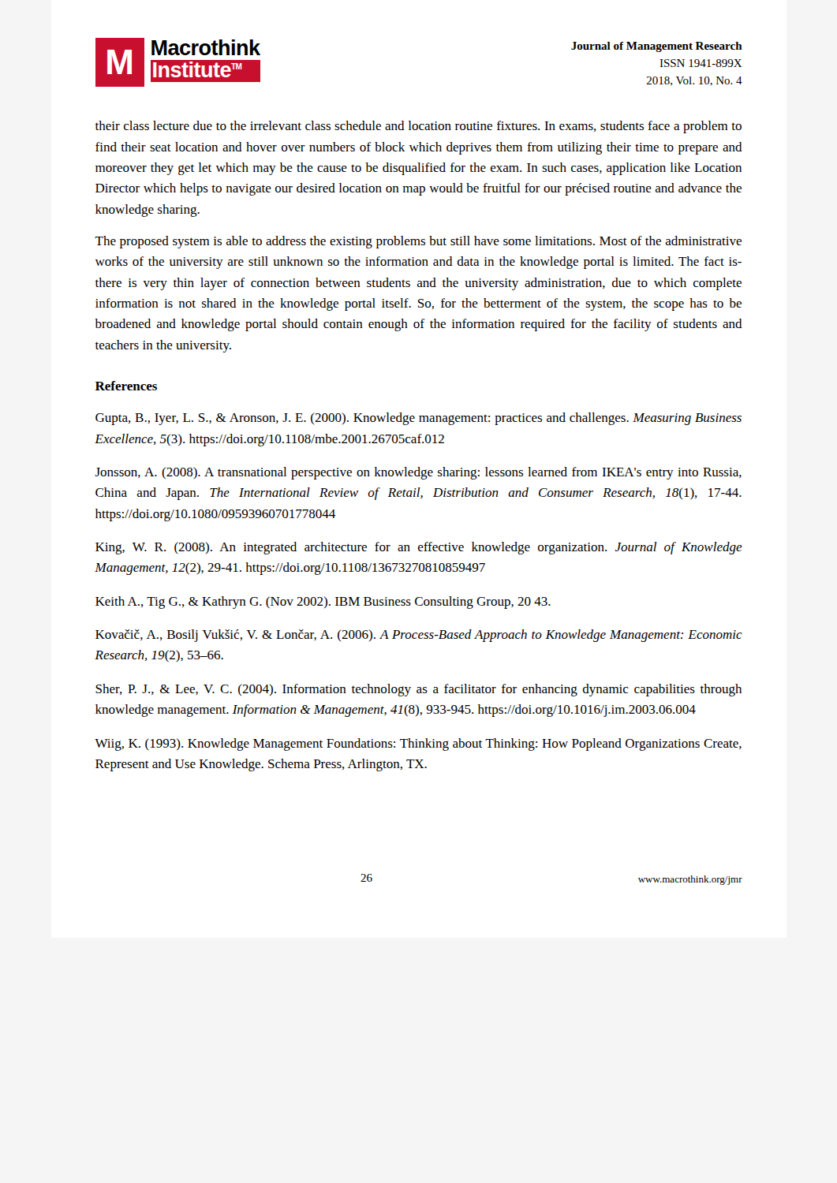M
Macrothink InstituteTM
Journal of Management Research
ISSN 1941-899X
2018, Vol. 10, No. 4
their class lecture due to the irrelevant class schedule and location routine fixtures. In exams, students face a problem to find their seat location and hover over numbers of block which deprives them from utilizing their time to prepare and moreover they get let which may be the cause to be disqualified for the exam. In such cases, application like Location Director which helps to navigate our desired location on map would be fruitful for our précised routine and advance the knowledge sharing.
The proposed system is able to address the existing problems but still have some limitations. Most of the administrative works of the university are still unknown so the information and data in the knowledge portal is limited. The fact is- there is very thin layer of connection between students and the university administration, due to which complete information is not shared in the knowledge portal itself. So, for the betterment of the system, the scope has to be broadened and knowledge portal should contain enough of the information required for the facility of students and teachers in the university.
References
Gupta, B., Iyer, L. S., & Aronson, J. E. (2000). Knowledge management: practices and challenges. Measuring Business Excellence, 5(3). https://doi.org/10.1108/mbe.2001.26705caf.012
Jonsson, A. (2008). A transnational perspective on knowledge sharing: lessons learned from IKEA's entry into Russia, China and Japan. The International Review of Retail, Distribution and Consumer Research, 18(1), 17-44. https://doi.org/10.1080/09593960701778044
King, W. R. (2008). An integrated architecture for an effective knowledge organization. Journal of Knowledge Management, 12(2), 29-41. https://doi.org/10.1108/13673270810859497
Keith A., Tig G., & Kathryn G. (Nov 2002). IBM Business Consulting Group, 20 43.
Kovačič, A., Bosilj Vukšić, V. & Lončar, A. (2006). A Process-Based Approach to Knowledge Management: Economic Research, 19(2), 53–66.
Sher, P. J., & Lee, V. C. (2004). Information technology as a facilitator for enhancing dynamic capabilities through knowledge management. Information & Management, 41(8), 933-945. https://doi.org/10.1016/j.im.2003.06.004
Wiig, K. (1993). Knowledge Management Foundations: Thinking about Thinking: How Popleand Organizations Create, Represent and Use Knowledge. Schema Press, Arlington, TX.
26 www.macrothink.org/jmr